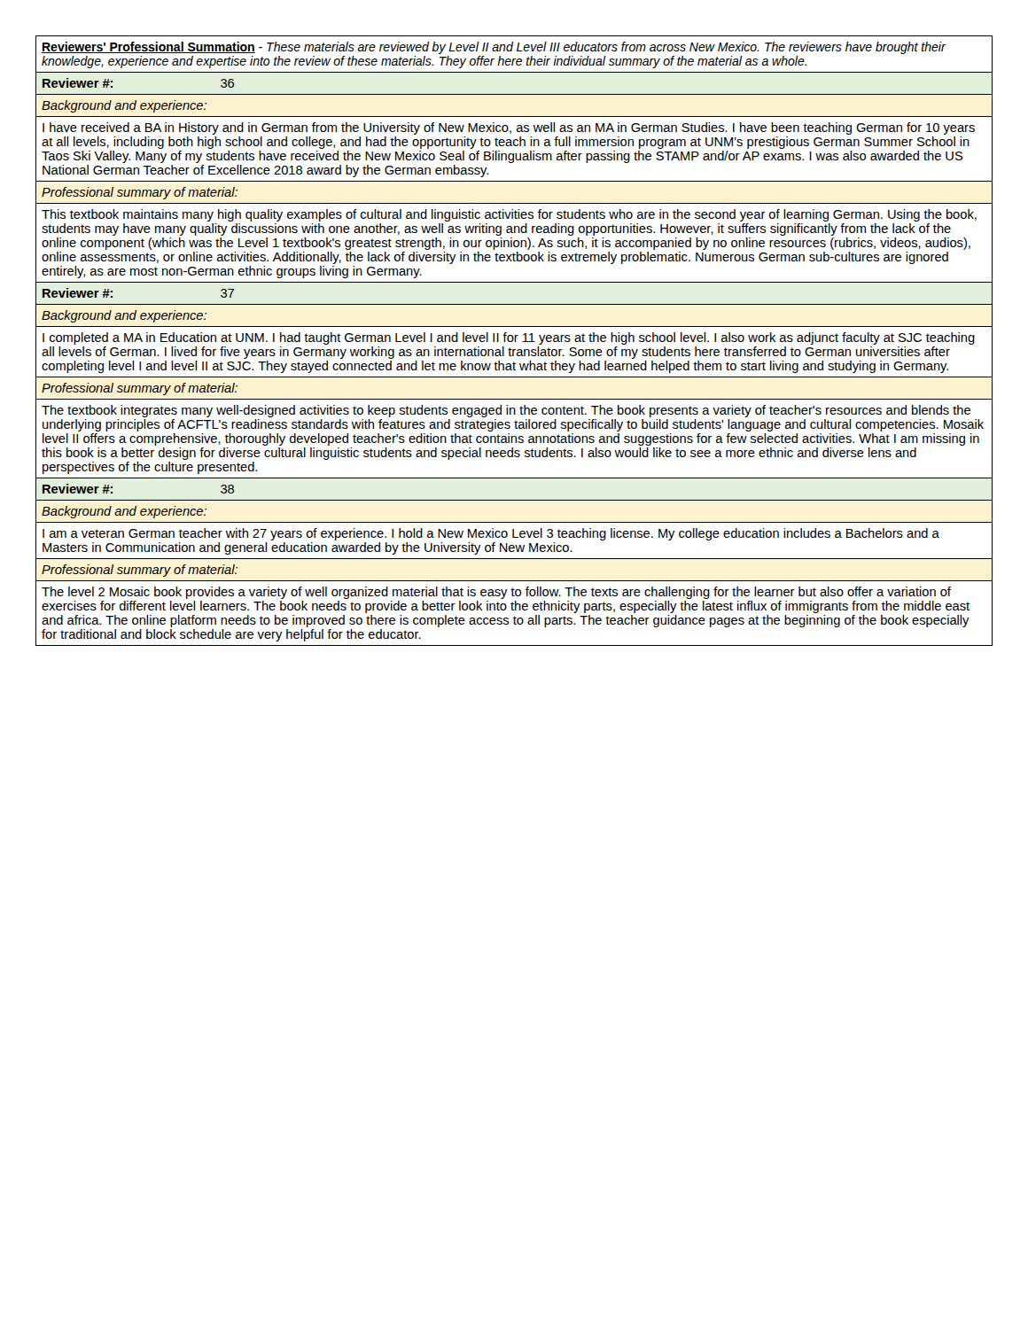| Reviewers' Professional Summation - These materials are reviewed by Level II and Level III educators from across New Mexico. The reviewers have brought their knowledge, experience and expertise into the review of these materials. They offer here their individual summary of the material as a whole. |
| Reviewer #: 36 |
| Background and experience: |
| I have received a BA in History and in German from the University of New Mexico, as well as an MA in German Studies. I have been teaching German for 10 years at all levels, including both high school and college, and had the opportunity to teach in a full immersion program at UNM's prestigious German Summer School in Taos Ski Valley. Many of my students have received the New Mexico Seal of Bilingualism after passing the STAMP and/or AP exams. I was also awarded the US National German Teacher of Excellence 2018 award by the German embassy. |
| Professional summary of material: |
| This textbook maintains many high quality examples of cultural and linguistic activities for students who are in the second year of learning German. Using the book, students may have many quality discussions with one another, as well as writing and reading opportunities. However, it suffers significantly from the lack of the online component (which was the Level 1 textbook's greatest strength, in our opinion). As such, it is accompanied by no online resources (rubrics, videos, audios), online assessments, or online activities. Additionally, the lack of diversity in the textbook is extremely problematic. Numerous German sub-cultures are ignored entirely, as are most non-German ethnic groups living in Germany. |
| Reviewer #: 37 |
| Background and experience: |
| I completed a MA in Education at UNM. I had taught German Level I and level II for 11 years at the high school level. I also work as adjunct faculty at SJC teaching all levels of German. I lived for five years in Germany working as an international translator. Some of my students here transferred to German universities after completing level I and level II at SJC. They stayed connected and let me know that what they had learned helped them to start living and studying in Germany. |
| Professional summary of material: |
| The textbook integrates many well-designed activities to keep students engaged in the content. The book presents a variety of teacher's resources and blends the underlying principles of ACFTL's readiness standards with features and strategies tailored specifically to build students' language and cultural competencies. Mosaik level II offers a comprehensive, thoroughly developed teacher's edition that contains annotations and suggestions for a few selected activities. What I am missing in this book is a better design for diverse cultural linguistic students and special needs students. I also would like to see a more ethnic and diverse lens and perspectives of the culture presented. |
| Reviewer #: 38 |
| Background and experience: |
| I am a veteran German teacher with 27 years of experience. I hold a New Mexico Level 3 teaching license. My college education includes a Bachelors and a Masters in Communication and general education awarded by the University of New Mexico. |
| Professional summary of material: |
| The level 2 Mosaic book provides a variety of well organized material that is easy to follow. The texts are challenging for the learner but also offer a variation of exercises for different level learners. The book needs to provide a better look into the ethnicity parts, especially the latest influx of immigrants from the middle east and africa. The online platform needs to be improved so there is complete access to all parts. The teacher guidance pages at the beginning of the book especially for traditional and block schedule are very helpful for the educator. |